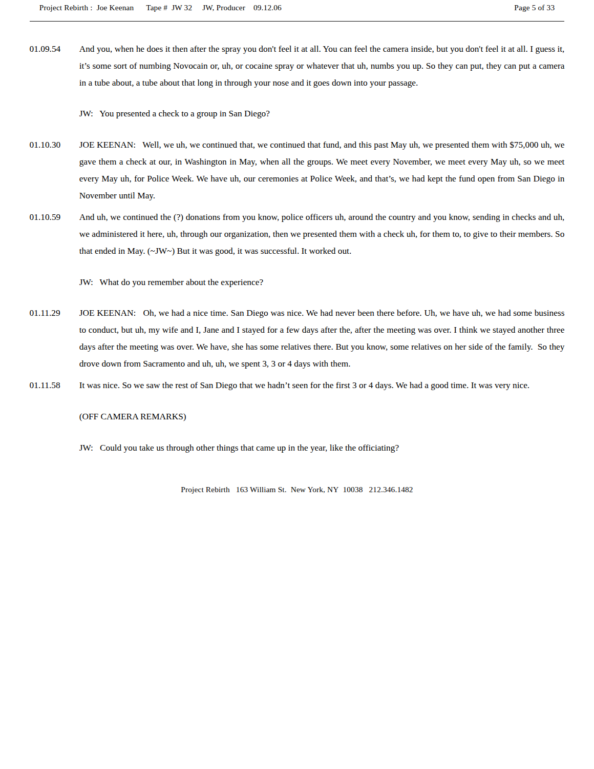Project Rebirth : Joe Keenan Tape # JW 32 JW, Producer 09.12.06
Page 5 of 33
01.09.54
And you, when he does it then after the spray you don't feel it at all. You can feel the camera inside, but you don't feel it at all. I guess it, it’s some sort of numbing Novocain or, uh, or cocaine spray or whatever that uh, numbs you up. So they can put, they can put a camera in a tube about, a tube about that long in through your nose and it goes down into your passage.
JW: You presented a check to a group in San Diego?
01.10.30
JOE KEENAN: Well, we uh, we continued that, we continued that fund, and this past May uh, we presented them with $75,000 uh, we gave them a check at our, in Washington in May, when all the groups. We meet every November, we meet every May uh, so we meet every May uh, for Police Week. We have uh, our ceremonies at Police Week, and that’s, we had kept the fund open from San Diego in November until May.
01.10.59
And uh, we continued the (?) donations from you know, police officers uh, around the country and you know, sending in checks and uh, we administered it here, uh, through our organization, then we presented them with a check uh, for them to, to give to their members. So that ended in May. (~JW~) But it was good, it was successful. It worked out.
JW: What do you remember about the experience?
01.11.29
JOE KEENAN: Oh, we had a nice time. San Diego was nice. We had never been there before. Uh, we have uh, we had some business to conduct, but uh, my wife and I, Jane and I stayed for a few days after the, after the meeting was over. I think we stayed another three days after the meeting was over. We have, she has some relatives there. But you know, some relatives on her side of the family. So they drove down from Sacramento and uh, uh, we spent 3, 3 or 4 days with them.
01.11.58
It was nice. So we saw the rest of San Diego that we hadn’t seen for the first 3 or 4 days. We had a good time. It was very nice.
(OFF CAMERA REMARKS)
JW: Could you take us through other things that came up in the year, like the officiating?
Project Rebirth 163 William St. New York, NY 10038 212.346.1482